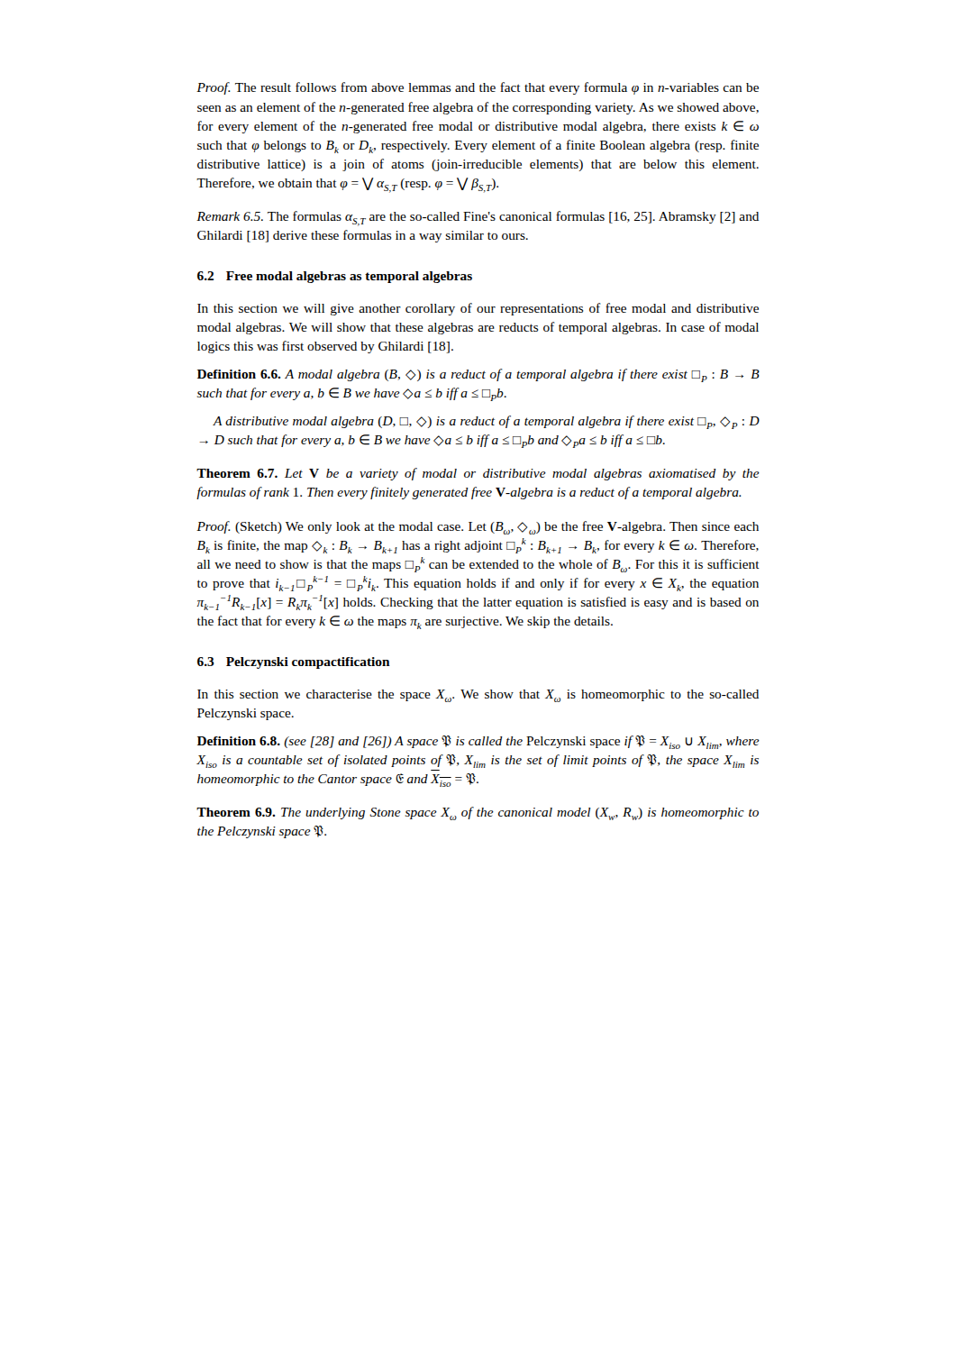Proof. The result follows from above lemmas and the fact that every formula φ in n-variables can be seen as an element of the n-generated free algebra of the corresponding variety. As we showed above, for every element of the n-generated free modal or distributive modal algebra, there exists k ∈ ω such that φ belongs to Bk or Dk, respectively. Every element of a finite Boolean algebra (resp. finite distributive lattice) is a join of atoms (join-irreducible elements) that are below this element. Therefore, we obtain that φ = ⋁ αS,T (resp. φ = ⋁ βS,T).
Remark 6.5. The formulas αS,T are the so-called Fine's canonical formulas [16, 25]. Abramsky [2] and Ghilardi [18] derive these formulas in a way similar to ours.
6.2 Free modal algebras as temporal algebras
In this section we will give another corollary of our representations of free modal and distributive modal algebras. We will show that these algebras are reducts of temporal algebras. In case of modal logics this was first observed by Ghilardi [18].
Definition 6.6. A modal algebra (B, ◇) is a reduct of a temporal algebra if there exist □P : B → B such that for every a, b ∈ B we have ◇a ≤ b iff a ≤ □Pb.
A distributive modal algebra (D, □, ◇) is a reduct of a temporal algebra if there exist □P, ◇P : D → D such that for every a, b ∈ B we have ◇a ≤ b iff a ≤ □Pb and ◇Pa ≤ b iff a ≤ □b.
Theorem 6.7. Let V be a variety of modal or distributive modal algebras axiomatised by the formulas of rank 1. Then every finitely generated free V-algebra is a reduct of a temporal algebra.
Proof. (Sketch) We only look at the modal case. Let (Bω, ◇ω) be the free V-algebra. Then since each Bk is finite, the map ◇k : Bk → Bk+1 has a right adjoint □Pk : Bk+1 → Bk, for every k ∈ ω. Therefore, all we need to show is that the maps □Pk can be extended to the whole of Bω. For this it is sufficient to prove that ik−1□Pk−1 = □Pkik. This equation holds if and only if for every x ∈ Xk, the equation πk−1−1Rk−1[x] = Rkπk−1[x] holds. Checking that the latter equation is satisfied is easy and is based on the fact that for every k ∈ ω the maps πk are surjective. We skip the details.
6.3 Pelczynski compactification
In this section we characterise the space Xω. We show that Xω is homeomorphic to the so-called Pelczynski space.
Definition 6.8. (see [28] and [26]) A space 𝔓 is called the Pelczynski space if 𝔓 = Xiso ∪ Xlim, where Xiso is a countable set of isolated points of 𝔓, Xlim is the set of limit points of 𝔓, the space Xlim is homeomorphic to the Cantor space 𝔈 and Xiso = 𝔓.
Theorem 6.9. The underlying Stone space Xω of the canonical model (Xw, Rw) is homeomorphic to the Pelczynski space 𝔓.